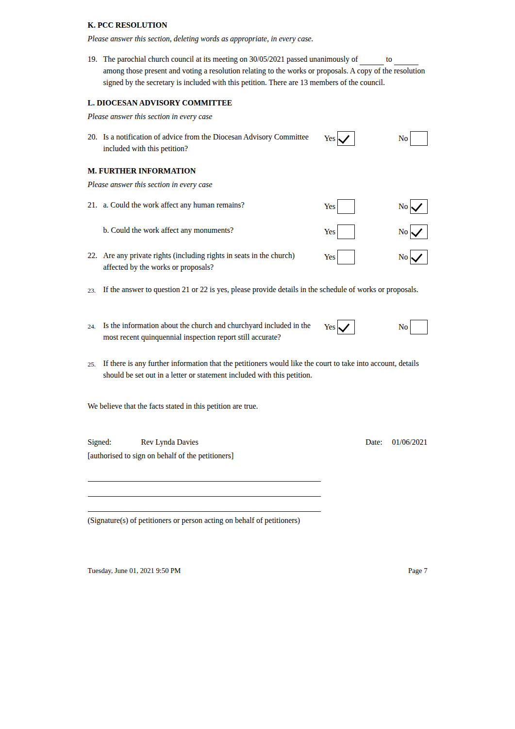K. PCC Resolution
Please answer this section, deleting words as appropriate, in every case.
19.
The parochial church council at its meeting on 30/05/2021 passed unanimously of to among those present and voting a resolution relating to the works or proposals. A copy of the resolution signed by the secretary is included with this petition. There are 13 members of the council.
L. Diocesan Advisory Committee
Please answer this section in every case
20.
Is a notification of advice from the Diocesan Advisory Committee included with this petition?
Yes
No
M. Further Information
Please answer this section in every case
21.
a. Could the work affect any human remains?
Yes
No
b. Could the work affect any monuments?
Yes
No
22.
Are any private rights (including rights in seats in the church) affected by the works or proposals?
Yes
No
23.
If the answer to question 21 or 22 is yes, please provide details in the schedule of works or proposals.
24.
Is the information about the church and churchyard included in the most recent quinquennial inspection report still accurate?
Yes
No
25.
If there is any further information that the petitioners would like the court to take into account, details should be set out in a letter or statement included with this petition.
We believe that the facts stated in this petition are true.
Signed:
Rev Lynda Davies
Date:
01/06/2021
[authorised to sign on behalf of the petitioners]
(Signature(s) of petitioners or person acting on behalf of petitioners)
Tuesday, June 01, 2021 9:50 PM
Page 7